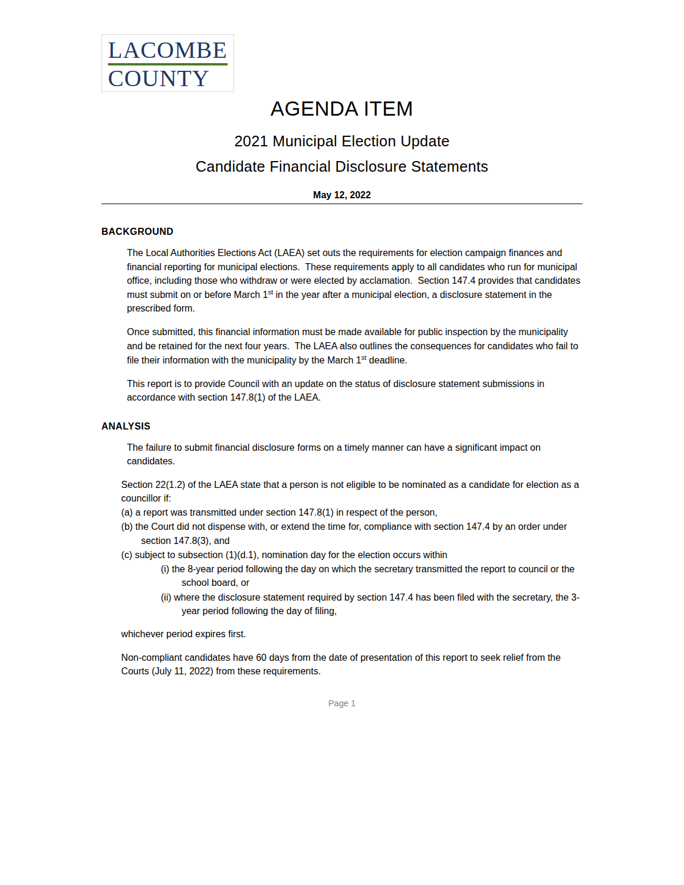LACOMBE
COUNTY
AGENDA ITEM
2021 Municipal Election Update
Candidate Financial Disclosure Statements
May 12, 2022
BACKGROUND
The Local Authorities Elections Act (LAEA) set outs the requirements for election campaign finances and financial reporting for municipal elections. These requirements apply to all candidates who run for municipal office, including those who withdraw or were elected by acclamation. Section 147.4 provides that candidates must submit on or before March 1st in the year after a municipal election, a disclosure statement in the prescribed form.
Once submitted, this financial information must be made available for public inspection by the municipality and be retained for the next four years. The LAEA also outlines the consequences for candidates who fail to file their information with the municipality by the March 1st deadline.
This report is to provide Council with an update on the status of disclosure statement submissions in accordance with section 147.8(1) of the LAEA.
ANALYSIS
The failure to submit financial disclosure forms on a timely manner can have a significant impact on candidates.
Section 22(1.2) of the LAEA state that a person is not eligible to be nominated as a candidate for election as a councillor if:
(a) a report was transmitted under section 147.8(1) in respect of the person,
(b) the Court did not dispense with, or extend the time for, compliance with section 147.4 by an order under section 147.8(3), and
(c) subject to subsection (1)(d.1), nomination day for the election occurs within
(i) the 8-year period following the day on which the secretary transmitted the report to council or the school board, or
(ii) where the disclosure statement required by section 147.4 has been filed with the secretary, the 3-year period following the day of filing,
whichever period expires first.
Non-compliant candidates have 60 days from the date of presentation of this report to seek relief from the Courts (July 11, 2022) from these requirements.
Page 1